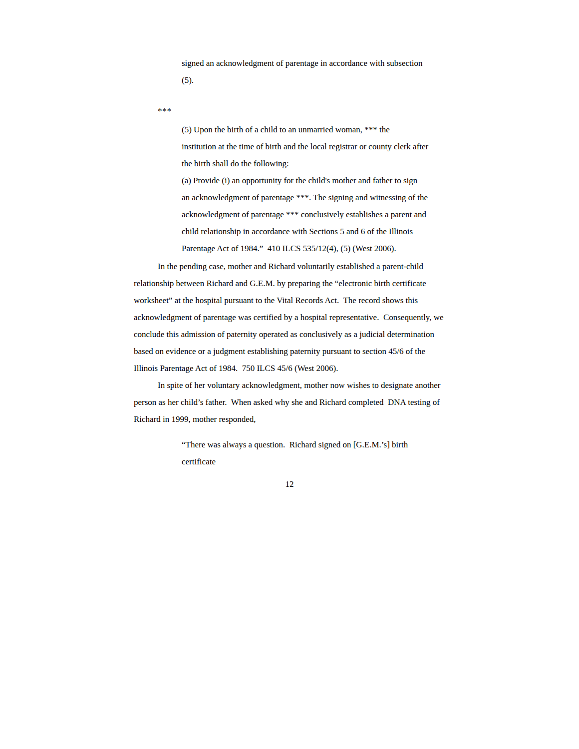signed an acknowledgment of parentage in accordance with subsection (5).
***
(5) Upon the birth of a child to an unmarried woman, *** the
institution at the time of birth and the local registrar or county clerk after
the birth shall do the following:
(a) Provide (i) an opportunity for the child's mother and father to sign
an acknowledgment of parentage ***. The signing and witnessing of the
acknowledgment of parentage *** conclusively establishes a parent and
child relationship in accordance with Sections 5 and 6 of the Illinois
Parentage Act of 1984.” 410 ILCS 535/12(4), (5) (West 2006).
In the pending case, mother and Richard voluntarily established a parent-child relationship between Richard and G.E.M. by preparing the “electronic birth certificate worksheet” at the hospital pursuant to the Vital Records Act. The record shows this acknowledgment of parentage was certified by a hospital representative. Consequently, we conclude this admission of paternity operated as conclusively as a judicial determination based on evidence or a judgment establishing paternity pursuant to section 45/6 of the Illinois Parentage Act of 1984. 750 ILCS 45/6 (West 2006).
In spite of her voluntary acknowledgment, mother now wishes to designate another person as her child’s father. When asked why she and Richard completed DNA testing of Richard in 1999, mother responded,
“There was always a question. Richard signed on [G.E.M.’s] birth certificate
12